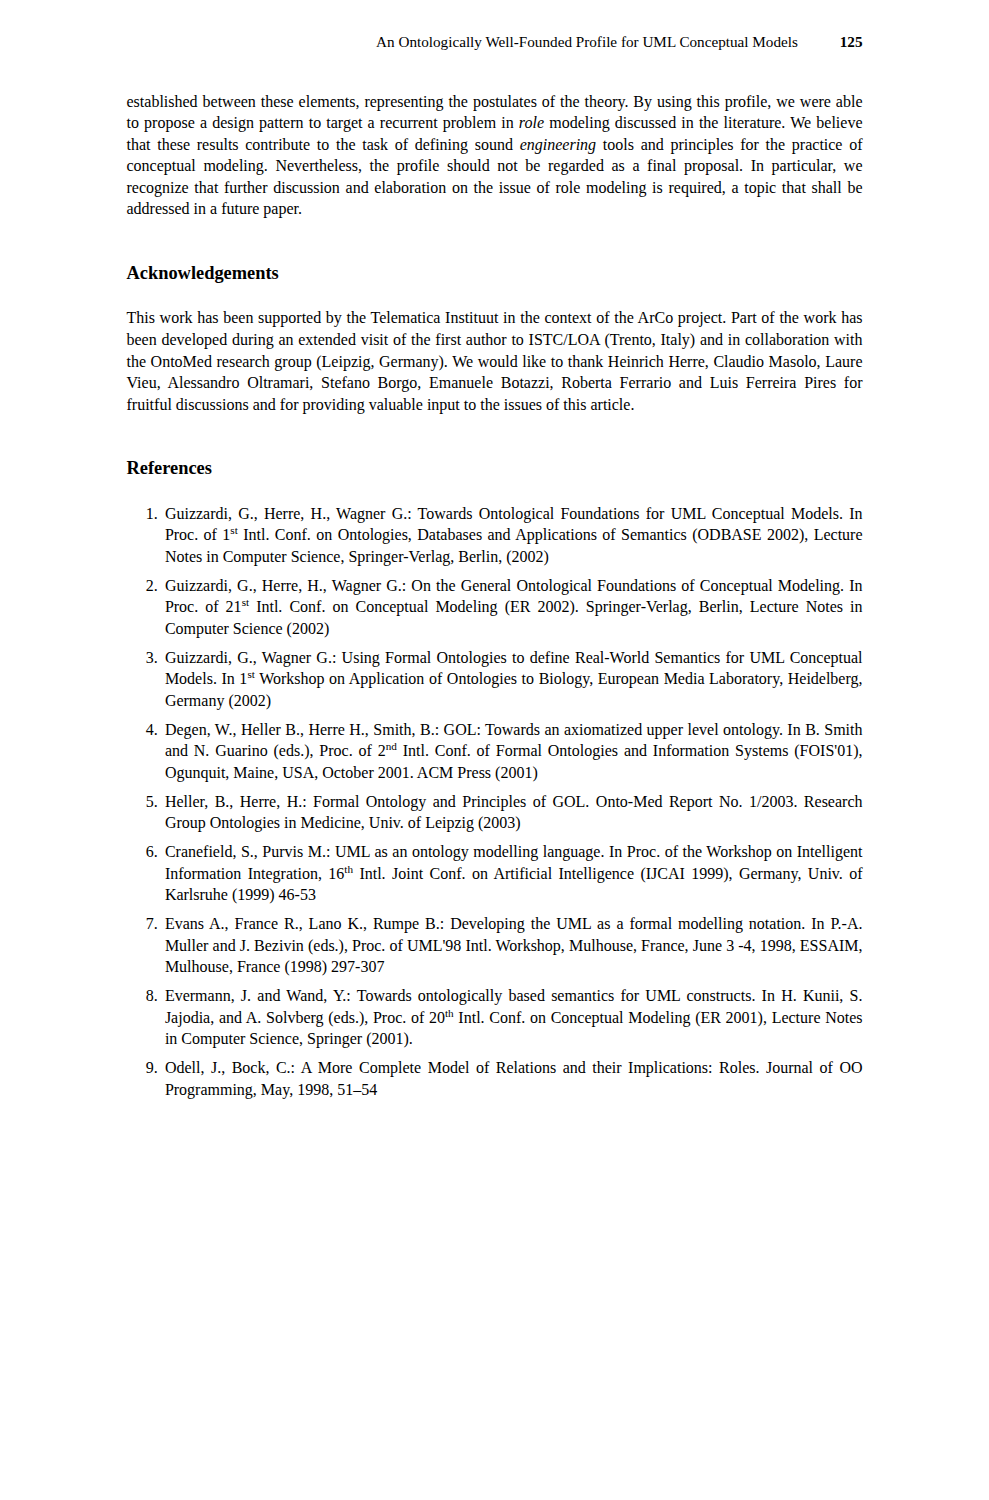An Ontologically Well-Founded Profile for UML Conceptual Models 125
established between these elements, representing the postulates of the theory. By using this profile, we were able to propose a design pattern to target a recurrent problem in role modeling discussed in the literature. We believe that these results contribute to the task of defining sound engineering tools and principles for the practice of conceptual modeling. Nevertheless, the profile should not be regarded as a final proposal. In particular, we recognize that further discussion and elaboration on the issue of role modeling is required, a topic that shall be addressed in a future paper.
Acknowledgements
This work has been supported by the Telematica Instituut in the context of the ArCo project. Part of the work has been developed during an extended visit of the first author to ISTC/LOA (Trento, Italy) and in collaboration with the OntoMed research group (Leipzig, Germany). We would like to thank Heinrich Herre, Claudio Masolo, Laure Vieu, Alessandro Oltramari, Stefano Borgo, Emanuele Botazzi, Roberta Ferrario and Luis Ferreira Pires for fruitful discussions and for providing valuable input to the issues of this article.
References
Guizzardi, G., Herre, H., Wagner G.: Towards Ontological Foundations for UML Conceptual Models. In Proc. of 1st Intl. Conf. on Ontologies, Databases and Applications of Semantics (ODBASE 2002), Lecture Notes in Computer Science, Springer-Verlag, Berlin, (2002)
Guizzardi, G., Herre, H., Wagner G.: On the General Ontological Foundations of Conceptual Modeling. In Proc. of 21st Intl. Conf. on Conceptual Modeling (ER 2002). Springer-Verlag, Berlin, Lecture Notes in Computer Science (2002)
Guizzardi, G., Wagner G.: Using Formal Ontologies to define Real-World Semantics for UML Conceptual Models. In 1st Workshop on Application of Ontologies to Biology, European Media Laboratory, Heidelberg, Germany (2002)
Degen, W., Heller B., Herre H., Smith, B.: GOL: Towards an axiomatized upper level ontology. In B. Smith and N. Guarino (eds.), Proc. of 2nd Intl. Conf. of Formal Ontologies and Information Systems (FOIS'01), Ogunquit, Maine, USA, October 2001. ACM Press (2001)
Heller, B., Herre, H.: Formal Ontology and Principles of GOL. Onto-Med Report No. 1/2003. Research Group Ontologies in Medicine, Univ. of Leipzig (2003)
Cranefield, S., Purvis M.: UML as an ontology modelling language. In Proc. of the Workshop on Intelligent Information Integration, 16th Intl. Joint Conf. on Artificial Intelligence (IJCAI 1999), Germany, Univ. of Karlsruhe (1999) 46-53
Evans A., France R., Lano K., Rumpe B.: Developing the UML as a formal modelling notation. In P.-A. Muller and J. Bezivin (eds.), Proc. of UML'98 Intl. Workshop, Mulhouse, France, June 3 -4, 1998, ESSAIM, Mulhouse, France (1998) 297-307
Evermann, J. and Wand, Y.: Towards ontologically based semantics for UML constructs. In H. Kunii, S. Jajodia, and A. Solvberg (eds.), Proc. of 20th Intl. Conf. on Conceptual Modeling (ER 2001), Lecture Notes in Computer Science, Springer (2001).
Odell, J., Bock, C.: A More Complete Model of Relations and their Implications: Roles. Journal of OO Programming, May, 1998, 51–54